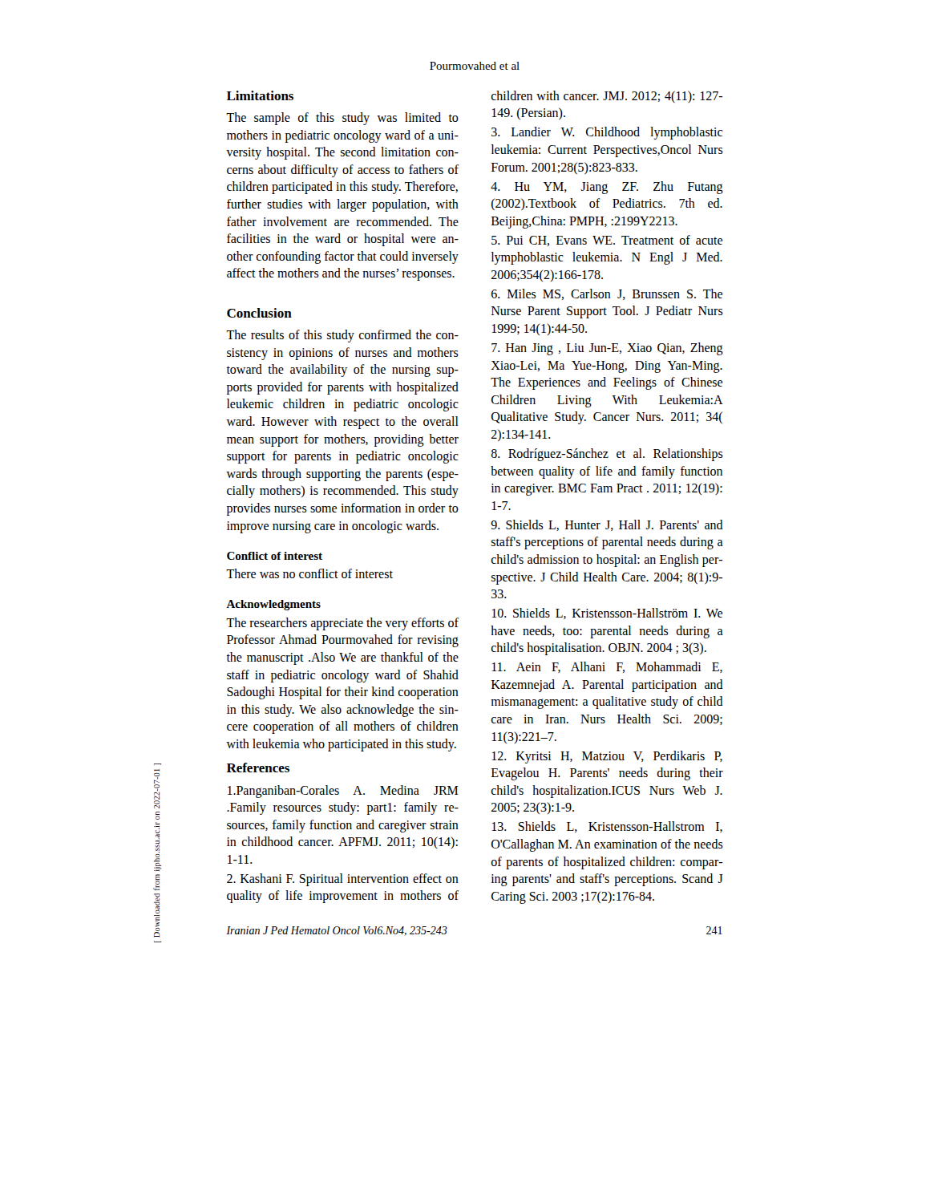[ Downloaded from ijpho.ssu.ac.ir on 2022-07-01 ]
Pourmovahed et al
Limitations
The sample of this study was limited to mothers in pediatric oncology ward of a university hospital. The second limitation concerns about difficulty of access to fathers of children participated in this study. Therefore, further studies with larger population, with father involvement are recommended. The facilities in the ward or hospital were another confounding factor that could inversely affect the mothers and the nurses’ responses.
Conclusion
The results of this study confirmed the consistency in opinions of nurses and mothers toward the availability of the nursing supports provided for parents with hospitalized leukemic children in pediatric oncologic ward. However with respect to the overall mean support for mothers, providing better support for parents in pediatric oncologic wards through supporting the parents (especially mothers) is recommended. This study provides nurses some information in order to improve nursing care in oncologic wards.
Conflict of interest
There was no conflict of interest
Acknowledgments
The researchers appreciate the very efforts of Professor Ahmad Pourmovahed for revising the manuscript .Also We are thankful of the staff in pediatric oncology ward of Shahid Sadoughi Hospital for their kind cooperation in this study. We also acknowledge the sincere cooperation of all mothers of children with leukemia who participated in this study.
References
1.Panganiban-Corales A. Medina JRM .Family resources study: part1: family resources, family function and caregiver strain in childhood cancer. APFMJ. 2011; 10(14): 1-11.
2. Kashani F. Spiritual intervention effect on quality of life improvement in mothers of children with cancer. JMJ. 2012; 4(11): 127-149. (Persian).
3. Landier W. Childhood lymphoblastic leukemia: Current Perspectives,Oncol Nurs Forum. 2001;28(5):823-833.
4. Hu YM, Jiang ZF. Zhu Futang (2002).Textbook of Pediatrics. 7th ed. Beijing,China: PMPH, :2199Y2213.
5. Pui CH, Evans WE. Treatment of acute lymphoblastic leukemia. N Engl J Med. 2006;354(2):166-178.
6. Miles MS, Carlson J, Brunssen S. The Nurse Parent Support Tool. J Pediatr Nurs 1999; 14(1):44-50.
7. Han Jing , Liu Jun-E, Xiao Qian, Zheng Xiao-Lei, Ma Yue-Hong, Ding Yan-Ming. The Experiences and Feelings of Chinese Children Living With Leukemia:A Qualitative Study. Cancer Nurs. 2011; 34( 2):134-141.
8. Rodríguez-Sánchez et al. Relationships between quality of life and family function in caregiver. BMC Fam Pract . 2011; 12(19): 1-7.
9. Shields L, Hunter J, Hall J. Parents' and staff's perceptions of parental needs during a child's admission to hospital: an English perspective. J Child Health Care. 2004; 8(1):9-33.
10. Shields L, Kristensson-Hallström I. We have needs, too: parental needs during a child's hospitalisation. OBJN. 2004 ; 3(3).
11. Aein F, Alhani F, Mohammadi E, Kazemnejad A. Parental participation and mismanagement: a qualitative study of child care in Iran. Nurs Health Sci. 2009; 11(3):221–7.
12. Kyritsi H, Matziou V, Perdikaris P, Evagelou H. Parents' needs during their child's hospitalization.ICUS Nurs Web J. 2005; 23(3):1-9.
13. Shields L, Kristensson-Hallstrom I, O'Callaghan M. An examination of the needs of parents of hospitalized children: comparing parents' and staff's perceptions. Scand J Caring Sci. 2003 ;17(2):176-84.
Iranian J Ped Hematol Oncol Vol6.No4, 235-243 241